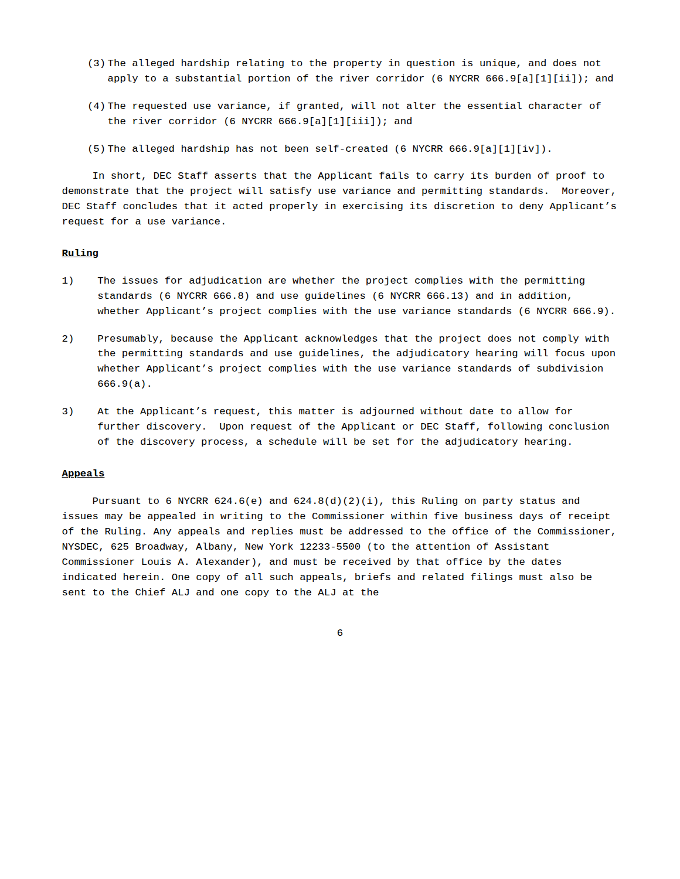(3)
The alleged hardship relating to the property in question is unique, and does not apply to a substantial portion of the river corridor (6 NYCRR 666.9[a][1][ii]); and
(4)
The requested use variance, if granted, will not alter the essential character of the river corridor (6 NYCRR 666.9[a][1][iii]); and
(5)
The alleged hardship has not been self-created (6 NYCRR 666.9[a][1][iv]).
In short, DEC Staff asserts that the Applicant fails to carry its burden of proof to demonstrate that the project will satisfy use variance and permitting standards. Moreover, DEC Staff concludes that it acted properly in exercising its discretion to deny Applicant’s request for a use variance.
Ruling
1)
The issues for adjudication are whether the project complies with the permitting standards (6 NYCRR 666.8) and use guidelines (6 NYCRR 666.13) and in addition, whether Applicant’s project complies with the use variance standards (6 NYCRR 666.9).
2)
Presumably, because the Applicant acknowledges that the project does not comply with the permitting standards and use guidelines, the adjudicatory hearing will focus upon whether Applicant’s project complies with the use variance standards of subdivision 666.9(a).
3)
At the Applicant’s request, this matter is adjourned without date to allow for further discovery. Upon request of the Applicant or DEC Staff, following conclusion of the discovery process, a schedule will be set for the adjudicatory hearing.
Appeals
Pursuant to 6 NYCRR 624.6(e) and 624.8(d)(2)(i), this Ruling on party status and issues may be appealed in writing to the Commissioner within five business days of receipt of the Ruling. Any appeals and replies must be addressed to the office of the Commissioner, NYSDEC, 625 Broadway, Albany, New York 12233-5500 (to the attention of Assistant Commissioner Louis A. Alexander), and must be received by that office by the dates indicated herein. One copy of all such appeals, briefs and related filings must also be sent to the Chief ALJ and one copy to the ALJ at the
6